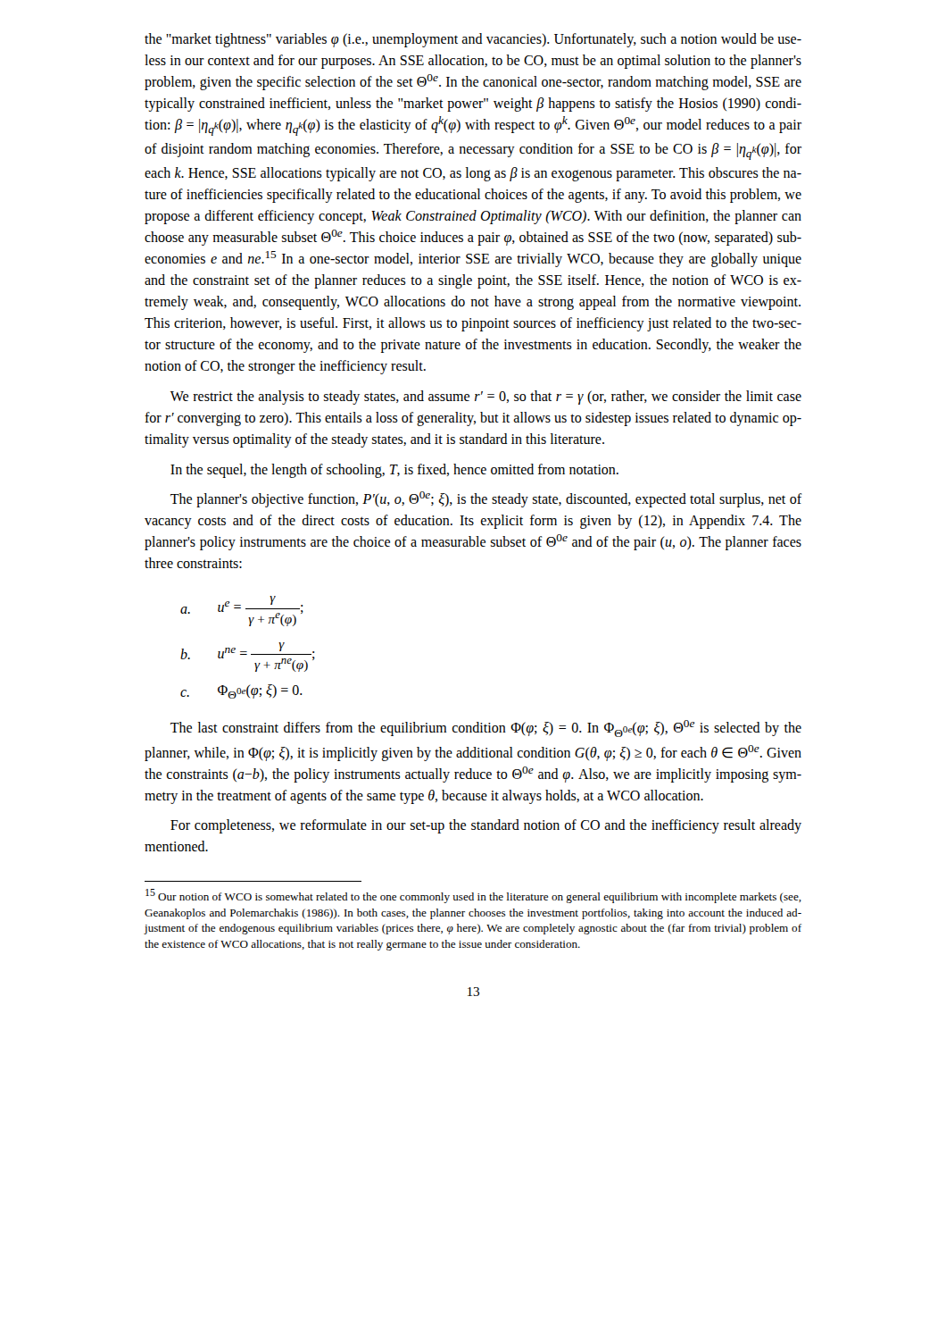the "market tightness" variables φ (i.e., unemployment and vacancies). Unfortunately, such a notion would be useless in our context and for our purposes. An SSE allocation, to be CO, must be an optimal solution to the planner's problem, given the specific selection of the set Θ0e. In the canonical one-sector, random matching model, SSE are typically constrained inefficient, unless the "market power" weight β happens to satisfy the Hosios (1990) condition: β = |ηqk(φ)|, where ηqk(φ) is the elasticity of qk(φ) with respect to φk. Given Θ0e, our model reduces to a pair of disjoint random matching economies. Therefore, a necessary condition for a SSE to be CO is β = |ηqk(φ)|, for each k. Hence, SSE allocations typically are not CO, as long as β is an exogenous parameter. This obscures the nature of inefficiencies specifically related to the educational choices of the agents, if any. To avoid this problem, we propose a different efficiency concept, Weak Constrained Optimality (WCO). With our definition, the planner can choose any measurable subset Θ0e. This choice induces a pair φ, obtained as SSE of the two (now, separated) sub-economies e and ne.15 In a one-sector model, interior SSE are trivially WCO, because they are globally unique and the constraint set of the planner reduces to a single point, the SSE itself. Hence, the notion of WCO is extremely weak, and, consequently, WCO allocations do not have a strong appeal from the normative viewpoint. This criterion, however, is useful. First, it allows us to pinpoint sources of inefficiency just related to the two-sector structure of the economy, and to the private nature of the investments in education. Secondly, the weaker the notion of CO, the stronger the inefficiency result.
We restrict the analysis to steady states, and assume r′ = 0, so that r = γ (or, rather, we consider the limit case for r′ converging to zero). This entails a loss of generality, but it allows us to sidestep issues related to dynamic optimality versus optimality of the steady states, and it is standard in this literature.
In the sequel, the length of schooling, T, is fixed, hence omitted from notation.
The planner's objective function, P′(u, o, Θ0e; ξ), is the steady state, discounted, expected total surplus, net of vacancy costs and of the direct costs of education. Its explicit form is given by (12), in Appendix 7.4. The planner's policy instruments are the choice of a measurable subset of Θ0e and of the pair (u, o). The planner faces three constraints:
| a. | u e = γ γ + π e ( φ ) ; |
| b. | u ne = γ γ + π ne ( φ ) ; |
| c. | Φ Θ 0 e ( φ ; ξ ) = 0. |
The last constraint differs from the equilibrium condition Φ(φ; ξ) = 0. In ΦΘ0e(φ; ξ), Θ0e is selected by the planner, while, in Φ(φ; ξ), it is implicitly given by the additional condition G(θ, φ; ξ) ≥ 0, for each θ ∈ Θ0e. Given the constraints (a−b), the policy instruments actually reduce to Θ0e and φ. Also, we are implicitly imposing symmetry in the treatment of agents of the same type θ, because it always holds, at a WCO allocation.
For completeness, we reformulate in our set-up the standard notion of CO and the inefficiency result already mentioned.
15 Our notion of WCO is somewhat related to the one commonly used in the literature on general equilibrium with incomplete markets (see, Geanakoplos and Polemarchakis (1986)). In both cases, the planner chooses the investment portfolios, taking into account the induced adjustment of the endogenous equilibrium variables (prices there, φ here). We are completely agnostic about the (far from trivial) problem of the existence of WCO allocations, that is not really germane to the issue under consideration.
13